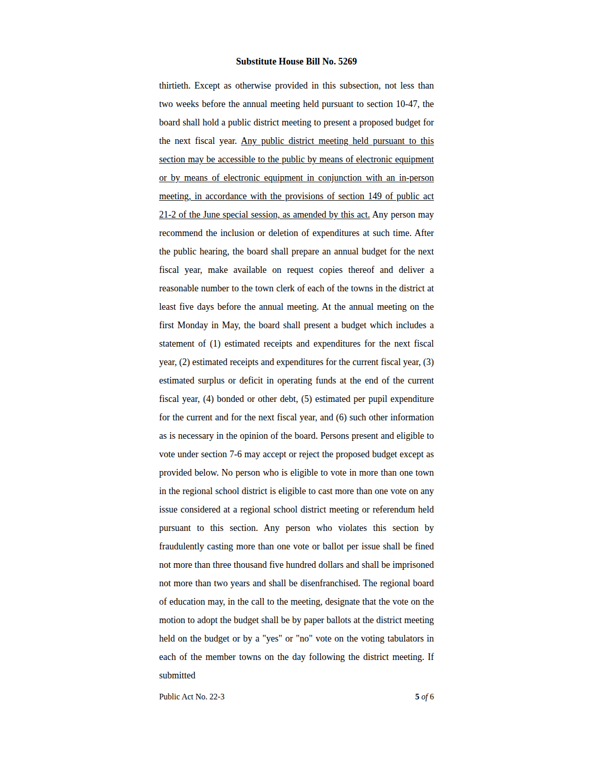Substitute House Bill No. 5269
thirtieth. Except as otherwise provided in this subsection, not less than two weeks before the annual meeting held pursuant to section 10-47, the board shall hold a public district meeting to present a proposed budget for the next fiscal year. Any public district meeting held pursuant to this section may be accessible to the public by means of electronic equipment or by means of electronic equipment in conjunction with an in-person meeting, in accordance with the provisions of section 149 of public act 21-2 of the June special session, as amended by this act. Any person may recommend the inclusion or deletion of expenditures at such time. After the public hearing, the board shall prepare an annual budget for the next fiscal year, make available on request copies thereof and deliver a reasonable number to the town clerk of each of the towns in the district at least five days before the annual meeting. At the annual meeting on the first Monday in May, the board shall present a budget which includes a statement of (1) estimated receipts and expenditures for the next fiscal year, (2) estimated receipts and expenditures for the current fiscal year, (3) estimated surplus or deficit in operating funds at the end of the current fiscal year, (4) bonded or other debt, (5) estimated per pupil expenditure for the current and for the next fiscal year, and (6) such other information as is necessary in the opinion of the board. Persons present and eligible to vote under section 7-6 may accept or reject the proposed budget except as provided below. No person who is eligible to vote in more than one town in the regional school district is eligible to cast more than one vote on any issue considered at a regional school district meeting or referendum held pursuant to this section. Any person who violates this section by fraudulently casting more than one vote or ballot per issue shall be fined not more than three thousand five hundred dollars and shall be imprisoned not more than two years and shall be disenfranchised. The regional board of education may, in the call to the meeting, designate that the vote on the motion to adopt the budget shall be by paper ballots at the district meeting held on the budget or by a "yes" or "no" vote on the voting tabulators in each of the member towns on the day following the district meeting. If submitted
Public Act No. 22-3 5 of 6